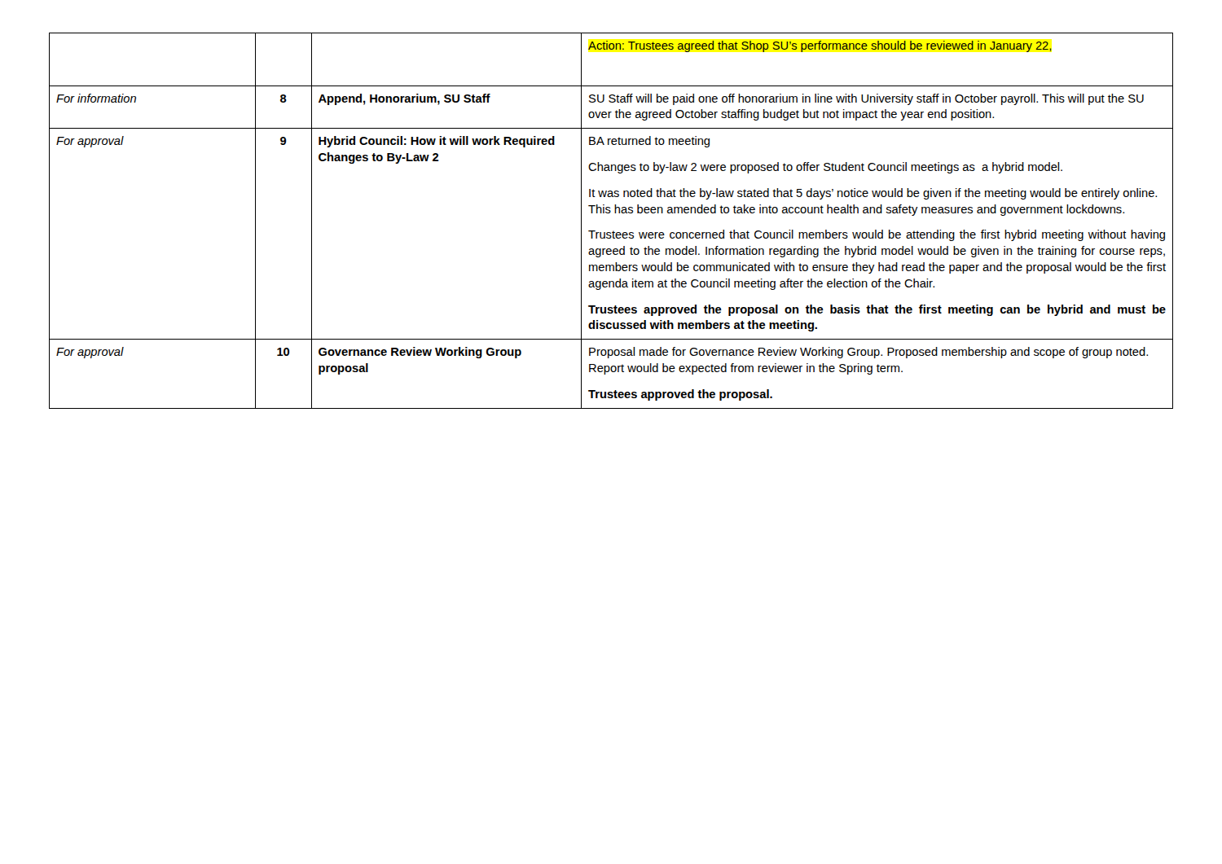| | | | Action: Trustees agreed that Shop SU’s performance should be reviewed in January 22, |
| For information | 8 | Append, Honorarium, SU Staff | SU Staff will be paid one off honorarium in line with University staff in October payroll. This will put the SU over the agreed October staffing budget but not impact the year end position. |
| For approval | 9 | Hybrid Council: How it will work Required Changes to By-Law 2 | BA returned to meeting Changes to by-law 2 were proposed to offer Student Council meetings as a hybrid model. It was noted that the by-law stated that 5 days’ notice would be given if the meeting would be entirely online. This has been amended to take into account health and safety measures and government lockdowns. Trustees were concerned that Council members would be attending the first hybrid meeting without having agreed to the model. Information regarding the hybrid model would be given in the training for course reps, members would be communicated with to ensure they had read the paper and the proposal would be the first agenda item at the Council meeting after the election of the Chair. Trustees approved the proposal on the basis that the first meeting can be hybrid and must be discussed with members at the meeting. |
| For approval | 10 | Governance Review Working Group proposal | Proposal made for Governance Review Working Group. Proposed membership and scope of group noted. Report would be expected from reviewer in the Spring term. Trustees approved the proposal. |